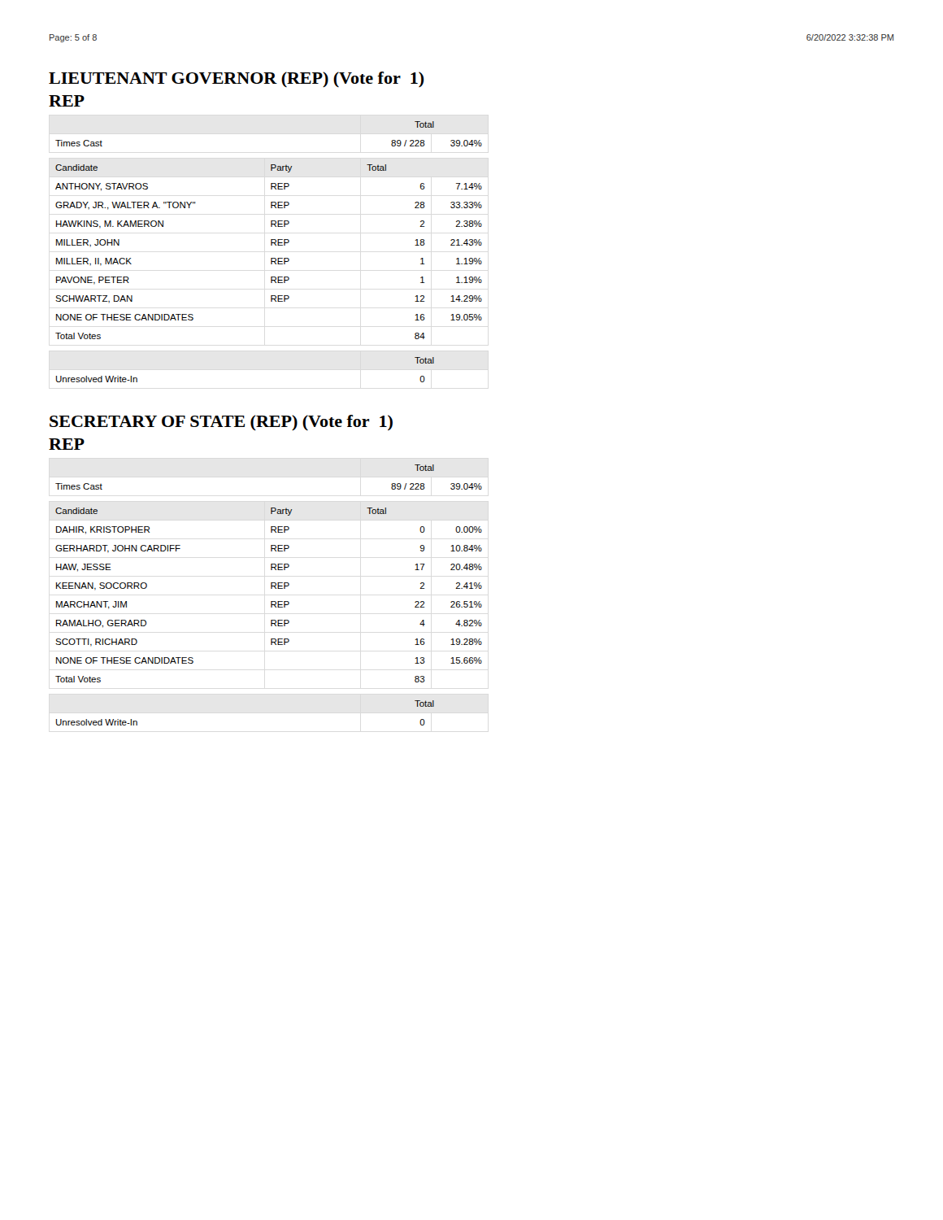Page: 5 of 8
6/20/2022 3:32:38 PM
LIEUTENANT GOVERNOR (REP) (Vote for 1)REP
| | Total |
| --- | --- |
| Times Cast | 89 / 228 | 39.04% |
| Candidate | Party | Total |
| --- | --- | --- |
| ANTHONY, STAVROS | REP | 6 | 7.14% |
| GRADY, JR., WALTER A. "TONY" | REP | 28 | 33.33% |
| HAWKINS, M. KAMERON | REP | 2 | 2.38% |
| MILLER, JOHN | REP | 18 | 21.43% |
| MILLER, II, MACK | REP | 1 | 1.19% |
| PAVONE, PETER | REP | 1 | 1.19% |
| SCHWARTZ, DAN | REP | 12 | 14.29% |
| NONE OF THESE CANDIDATES | | 16 | 19.05% |
| Total Votes | | 84 | |
| | Total |
| --- | --- |
| Unresolved Write-In | 0 | |
SECRETARY OF STATE (REP) (Vote for 1)REP
| | Total |
| --- | --- |
| Times Cast | 89 / 228 | 39.04% |
| Candidate | Party | Total |
| --- | --- | --- |
| DAHIR, KRISTOPHER | REP | 0 | 0.00% |
| GERHARDT, JOHN CARDIFF | REP | 9 | 10.84% |
| HAW, JESSE | REP | 17 | 20.48% |
| KEENAN, SOCORRO | REP | 2 | 2.41% |
| MARCHANT, JIM | REP | 22 | 26.51% |
| RAMALHO, GERARD | REP | 4 | 4.82% |
| SCOTTI, RICHARD | REP | 16 | 19.28% |
| NONE OF THESE CANDIDATES | | 13 | 15.66% |
| Total Votes | | 83 | |
| | Total |
| --- | --- |
| Unresolved Write-In | 0 | |